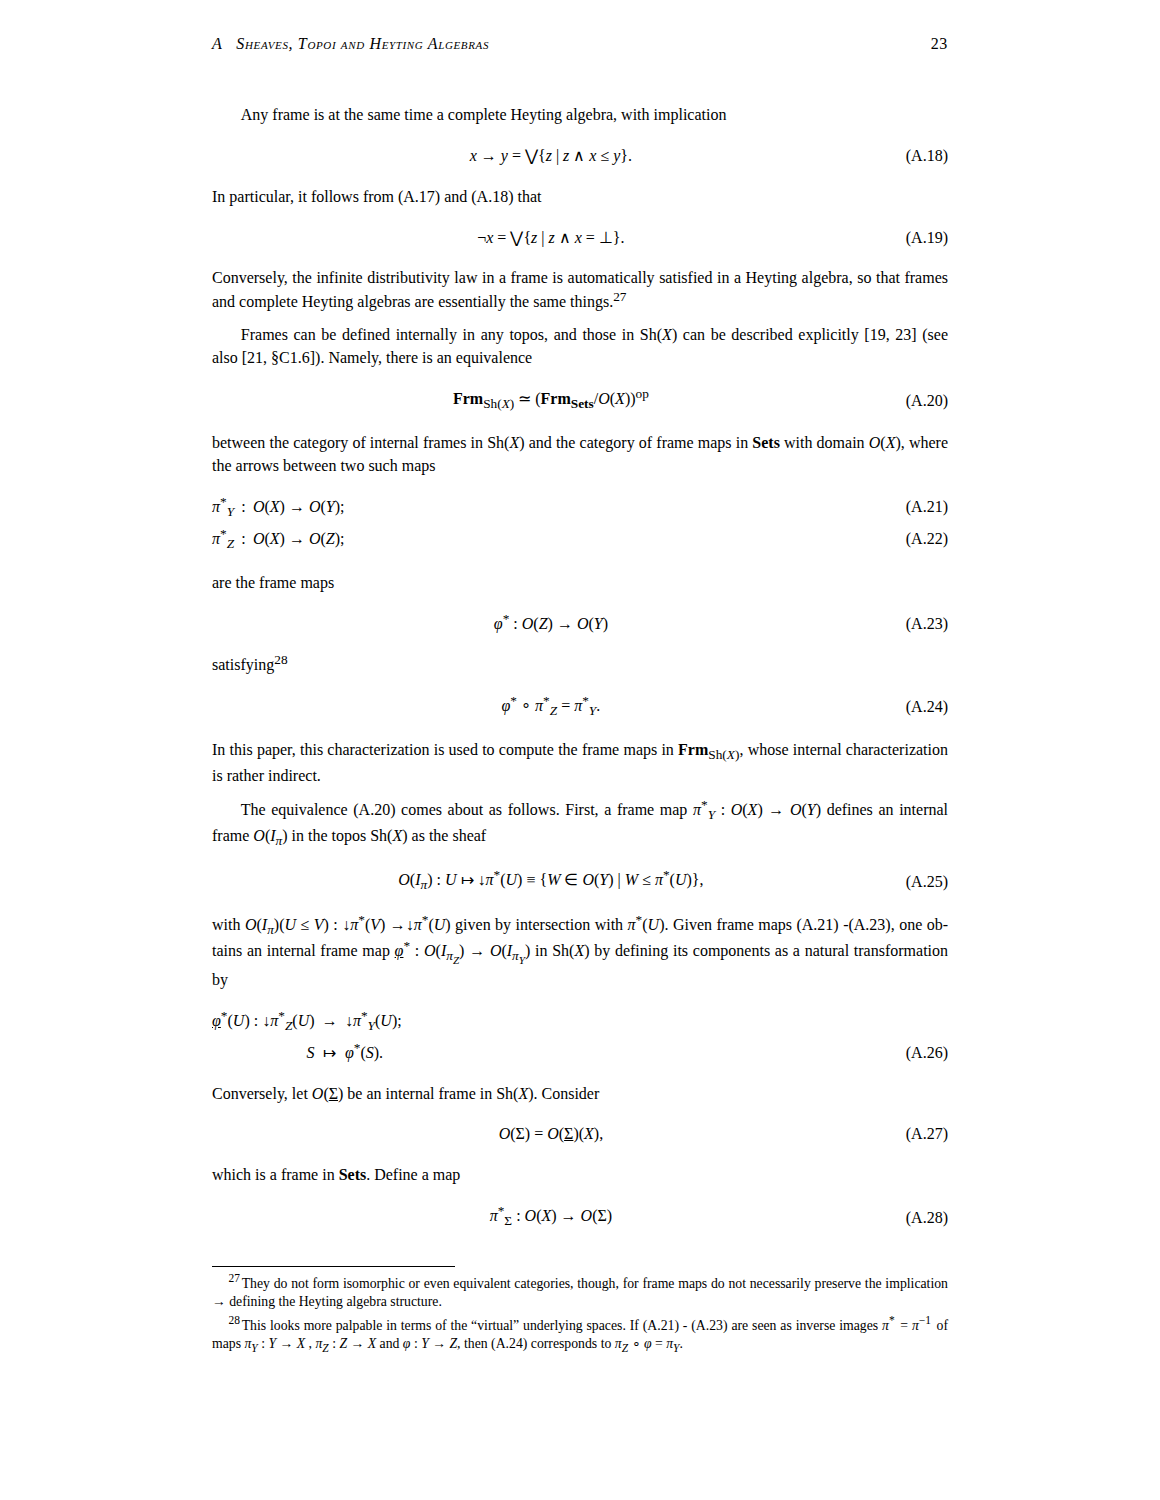A Sheaves, Topoi and Heyting Algebras 23
Any frame is at the same time a complete Heyting algebra, with implication
x → y = ⋁{z | z ∧ x ≤ y}.
(A.18)
In particular, it follows from (A.17) and (A.18) that
¬x = ⋁{z | z ∧ x = ⊥}.
(A.19)
Conversely, the infinite distributivity law in a frame is automatically satisfied in a Heyting algebra, so that frames and complete Heyting algebras are essentially the same things.27
Frames can be defined internally in any topos, and those in Sh(X) can be described explicitly [19, 23] (see also [21, §C1.6]). Namely, there is an equivalence
FrmSh(X) ≃ (FrmSets/O(X))op
(A.20)
between the category of internal frames in Sh(X) and the category of frame maps in Sets with domain O(X), where the arrows between two such maps
π*Y
:
O(X) → O(Y);
(A.21)
π*Z
:
O(X) → O(Z);
(A.22)
are the frame maps
φ* : O(Z) → O(Y)
(A.23)
satisfying28
φ* ∘ π*Z = π*Y.
(A.24)
In this paper, this characterization is used to compute the frame maps in FrmSh(X), whose internal characterization is rather indirect.
The equivalence (A.20) comes about as follows. First, a frame map π*Y : O(X) → O(Y) defines an internal frame O(Iπ) in the topos Sh(X) as the sheaf
O(Iπ) : U ↦ ↓π*(U) ≡ {W ∈ O(Y) | W ≤ π*(U)},
(A.25)
with O(Iπ)(U ≤ V) : ↓π*(V) →↓π*(U) given by intersection with π*(U). Given frame maps (A.21) -(A.23), one obtains an internal frame map φ* : O(IπZ) → O(IπY) in Sh(X) by defining its components as a natural transformation by
φ*(U) : ↓π*Z(U)
→
↓π*Y(U);
S
↦
φ*(S).
(A.26)
Conversely, let O(Σ) be an internal frame in Sh(X). Consider
O(Σ) = O(Σ)(X),
(A.27)
which is a frame in Sets. Define a map
π*Σ : O(X) → O(Σ)
(A.28)
27They do not form isomorphic or even equivalent categories, though, for frame maps do not necessarily preserve the implication → defining the Heyting algebra structure.
28This looks more palpable in terms of the “virtual” underlying spaces. If (A.21) - (A.23) are seen as inverse images π* = π−1 of maps πY : Y → X , πZ : Z → X and φ : Y → Z, then (A.24) corresponds to πZ ∘ φ = πY.